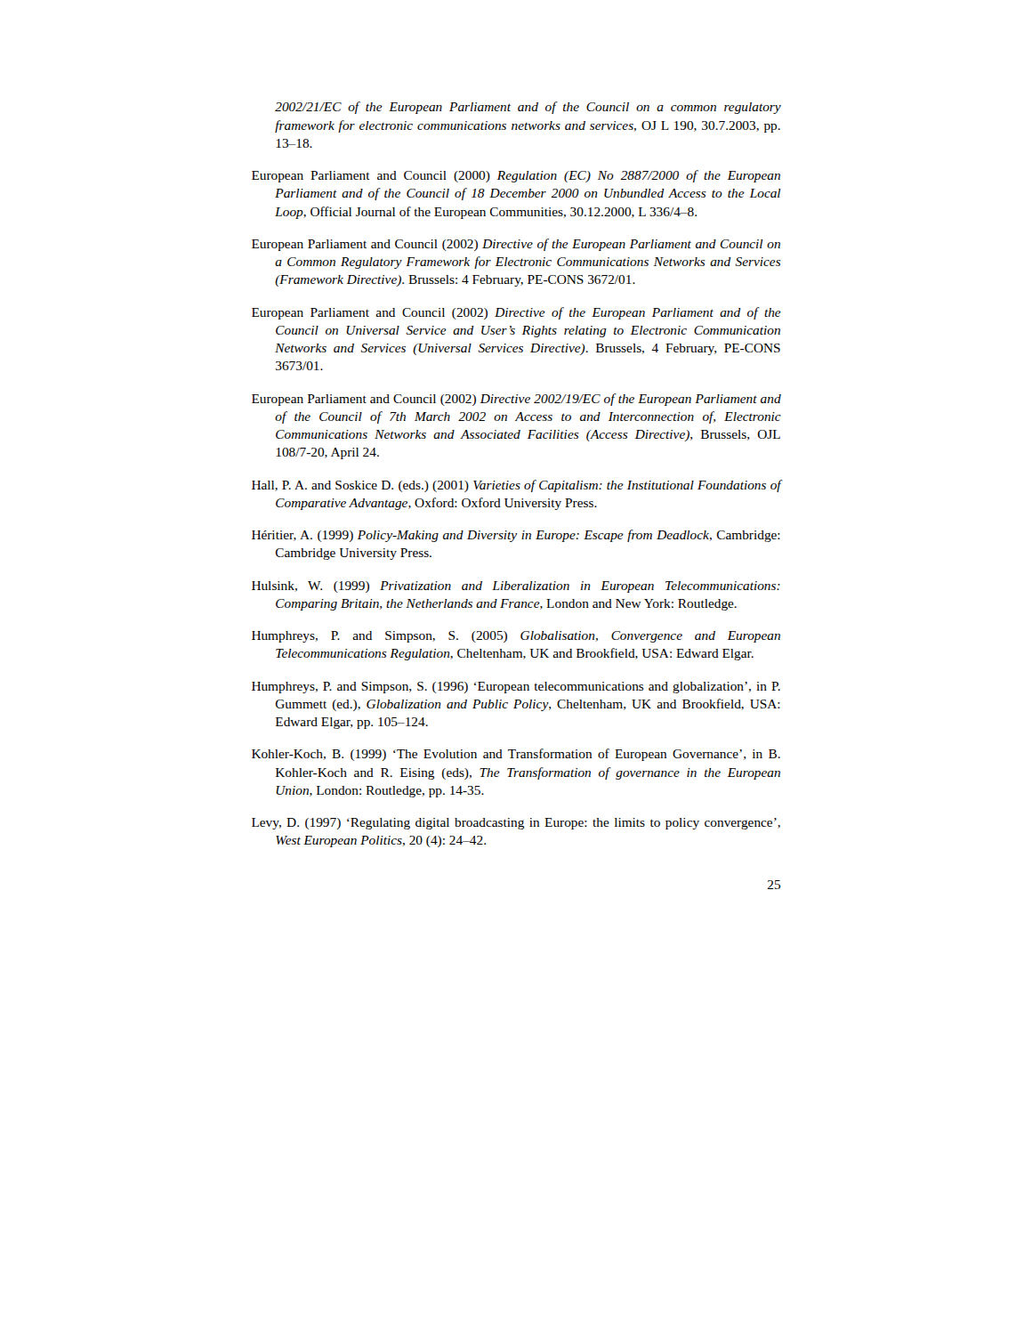2002/21/EC of the European Parliament and of the Council on a common regulatory framework for electronic communications networks and services, OJ L 190, 30.7.2003, pp. 13–18.
European Parliament and Council (2000) Regulation (EC) No 2887/2000 of the European Parliament and of the Council of 18 December 2000 on Unbundled Access to the Local Loop, Official Journal of the European Communities, 30.12.2000, L 336/4–8.
European Parliament and Council (2002) Directive of the European Parliament and Council on a Common Regulatory Framework for Electronic Communications Networks and Services (Framework Directive). Brussels: 4 February, PE-CONS 3672/01.
European Parliament and Council (2002) Directive of the European Parliament and of the Council on Universal Service and User’s Rights relating to Electronic Communication Networks and Services (Universal Services Directive). Brussels, 4 February, PE-CONS 3673/01.
European Parliament and Council (2002) Directive 2002/19/EC of the European Parliament and of the Council of 7th March 2002 on Access to and Interconnection of, Electronic Communications Networks and Associated Facilities (Access Directive), Brussels, OJL 108/7-20, April 24.
Hall, P. A. and Soskice D. (eds.) (2001) Varieties of Capitalism: the Institutional Foundations of Comparative Advantage, Oxford: Oxford University Press.
Héritier, A. (1999) Policy-Making and Diversity in Europe: Escape from Deadlock, Cambridge: Cambridge University Press.
Hulsink, W. (1999) Privatization and Liberalization in European Telecommunications: Comparing Britain, the Netherlands and France, London and New York: Routledge.
Humphreys, P. and Simpson, S. (2005) Globalisation, Convergence and European Telecommunications Regulation, Cheltenham, UK and Brookfield, USA: Edward Elgar.
Humphreys, P. and Simpson, S. (1996) ‘European telecommunications and globalization’, in P. Gummett (ed.), Globalization and Public Policy, Cheltenham, UK and Brookfield, USA: Edward Elgar, pp. 105–124.
Kohler-Koch, B. (1999) ‘The Evolution and Transformation of European Governance’, in B. Kohler-Koch and R. Eising (eds), The Transformation of governance in the European Union, London: Routledge, pp. 14-35.
Levy, D. (1997) ‘Regulating digital broadcasting in Europe: the limits to policy convergence’, West European Politics, 20 (4): 24–42.
25